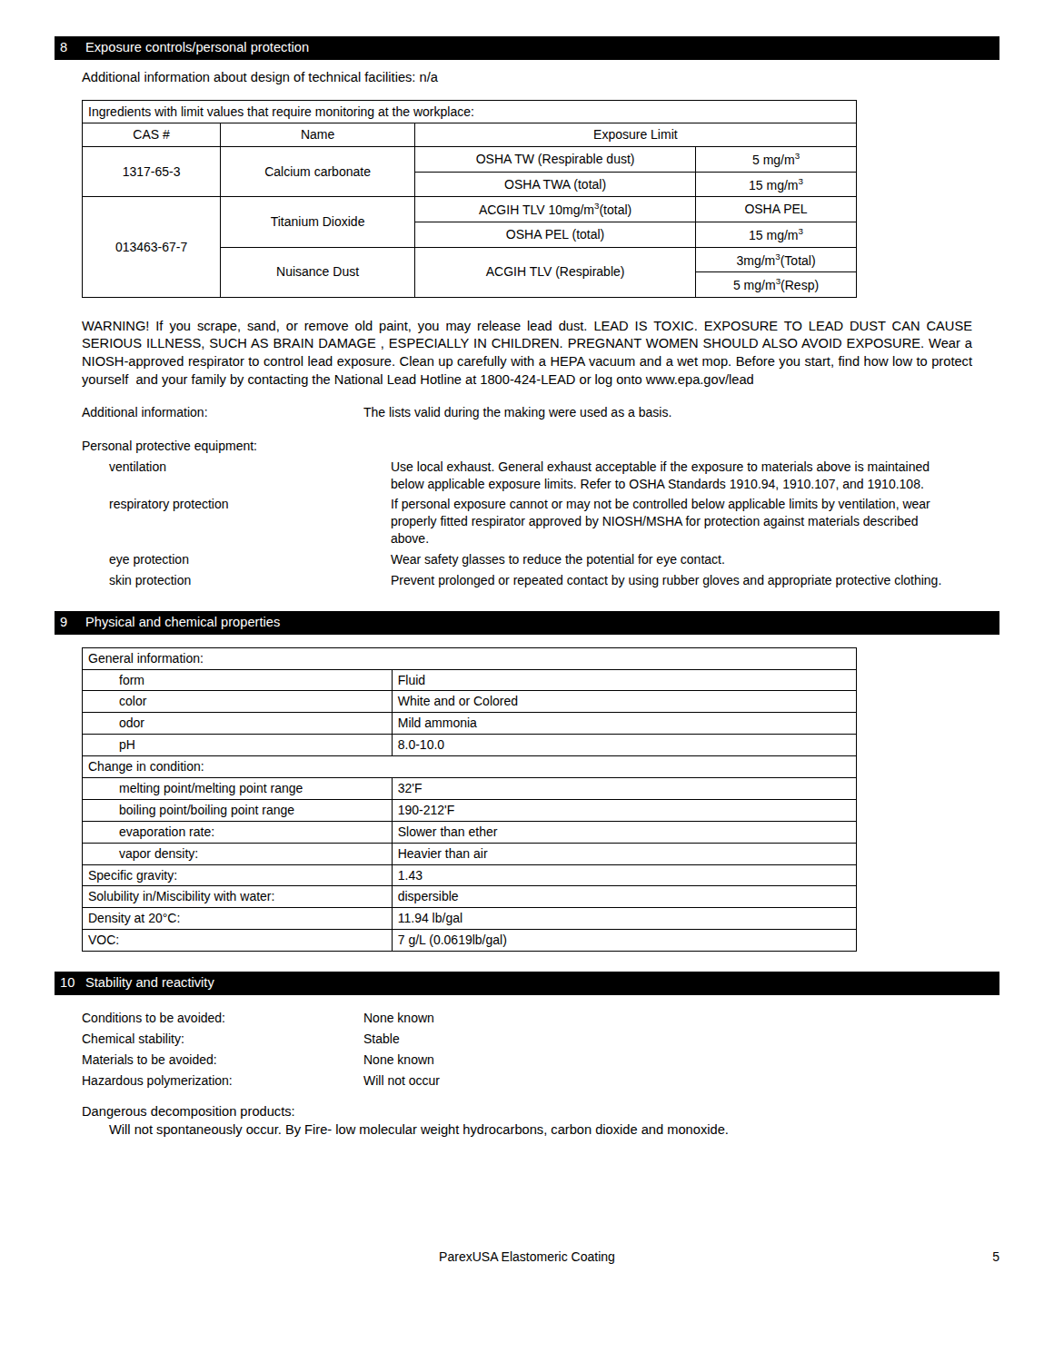8 Exposure controls/personal protection
Additional information about design of technical facilities: n/a
| Ingredients with limit values that require monitoring at the workplace: |
| CAS # | Name | Exposure Limit |
| 1317-65-3 | Calcium carbonate | OSHA TW (Respirable dust) | 5 mg/m 3 |
| OSHA TWA (total) | 15 mg/m 3 |
| 013463-67-7 | Titanium Dioxide | ACGIH TLV 10mg/m 3 (total) | OSHA PEL |
| OSHA PEL (total) | 15 mg/m 3 |
| Nuisance Dust | ACGIH TLV (Respirable) | 3mg/m 3 (Total) |
| 5 mg/m 3 (Resp) |
WARNING! If you scrape, sand, or remove old paint, you may release lead dust. LEAD IS TOXIC. EXPOSURE TO LEAD DUST CAN CAUSE SERIOUS ILLNESS, SUCH AS BRAIN DAMAGE , ESPECIALLY IN CHILDREN. PREGNANT WOMEN SHOULD ALSO AVOID EXPOSURE. Wear a NIOSH-approved respirator to control lead exposure. Clean up carefully with a HEPA vacuum and a wet mop. Before you start, find how low to protect yourself and your family by contacting the National Lead Hotline at 1800-424-LEAD or log onto www.epa.gov/lead
| Additional information: | The lists valid during the making were used as a basis. |
| Personal protective equipment: | |
| ventilation | Use local exhaust. General exhaust acceptable if the exposure to materials above is maintained below applicable exposure limits. Refer to OSHA Standards 1910.94, 1910.107, and 1910.108. |
| respiratory protection | If personal exposure cannot or may not be controlled below applicable limits by ventilation, wear properly fitted respirator approved by NIOSH/MSHA for protection against materials described above. |
| eye protection | Wear safety glasses to reduce the potential for eye contact. |
| skin protection | Prevent prolonged or repeated contact by using rubber gloves and appropriate protective clothing. |
9 Physical and chemical properties
| General information: |
| form | Fluid |
| color | White and or Colored |
| odor | Mild ammonia |
| pH | 8.0-10.0 |
| Change in condition: |
| melting point/melting point range | 32'F |
| boiling point/boiling point range | 190-212'F |
| evaporation rate: | Slower than ether |
| vapor density: | Heavier than air |
| Specific gravity: | 1.43 |
| Solubility in/Miscibility with water: | dispersible |
| Density at 20°C: | 11.94 lb/gal |
| VOC: | 7 g/L (0.0619lb/gal) |
10 Stability and reactivity
| Conditions to be avoided: | None known |
| Chemical stability: | Stable |
| Materials to be avoided: | None known |
| Hazardous polymerization: | Will not occur |
Dangerous decomposition products:
Will not spontaneously occur. By Fire- low molecular weight hydrocarbons, carbon dioxide and monoxide.
ParexUSA Elastomeric Coating 5